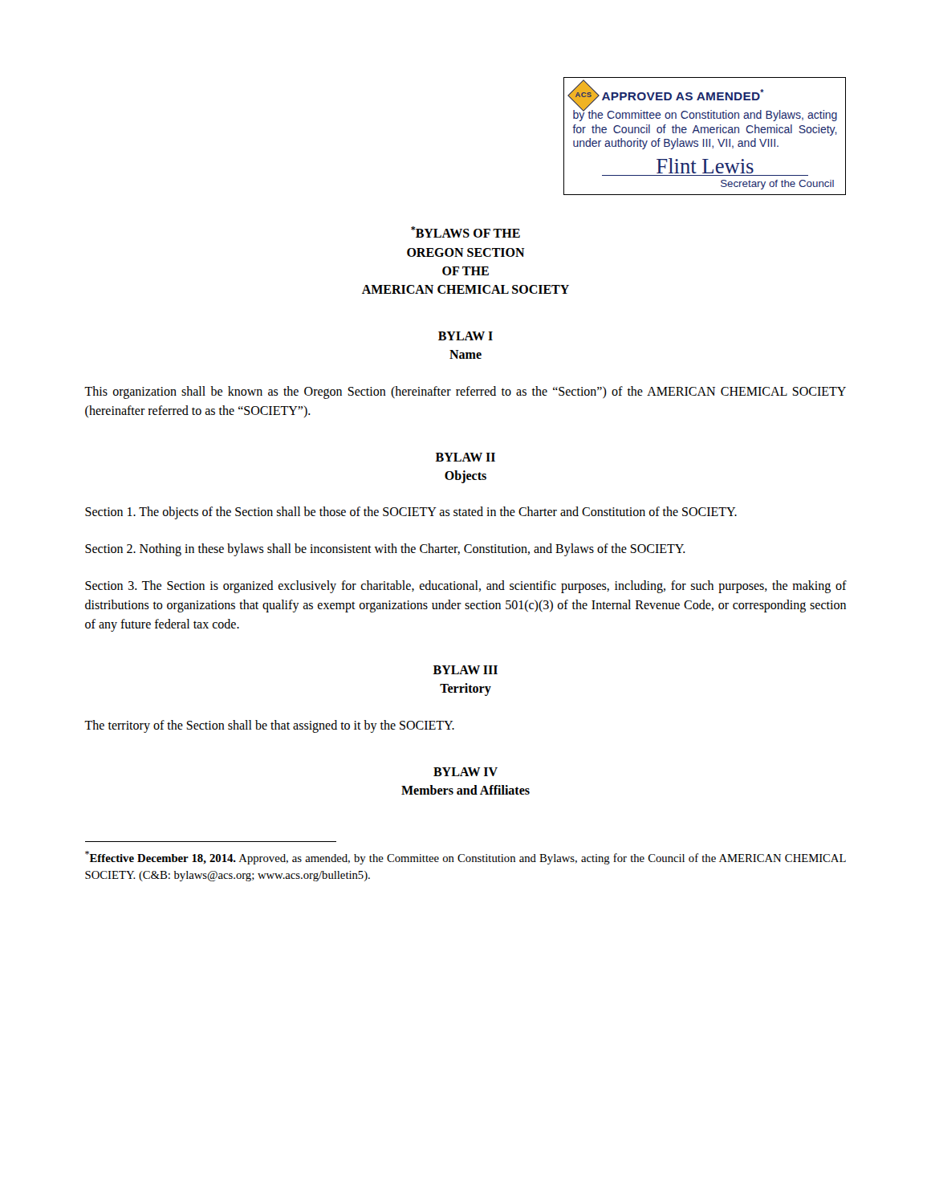ACS
APPROVED AS AMENDED*
by the Committee on Constitution and Bylaws, acting for the Council of the American Chemical Society, under authority of Bylaws III, VII, and VIII.
Flint Lewis
Secretary of the Council
*BYLAWS OF THE
OREGON SECTION
OF THE
AMERICAN CHEMICAL SOCIETY
BYLAW IName
This organization shall be known as the Oregon Section (hereinafter referred to as the “Section”) of the AMERICAN CHEMICAL SOCIETY (hereinafter referred to as the “SOCIETY”).
BYLAW IIObjects
Section 1. The objects of the Section shall be those of the SOCIETY as stated in the Charter and Constitution of the SOCIETY.
Section 2. Nothing in these bylaws shall be inconsistent with the Charter, Constitution, and Bylaws of the SOCIETY.
Section 3. The Section is organized exclusively for charitable, educational, and scientific purposes, including, for such purposes, the making of distributions to organizations that qualify as exempt organizations under section 501(c)(3) of the Internal Revenue Code, or corresponding section of any future federal tax code.
BYLAW IIITerritory
The territory of the Section shall be that assigned to it by the SOCIETY.
BYLAW IVMembers and Affiliates
*Effective December 18, 2014. Approved, as amended, by the Committee on Constitution and Bylaws, acting for the Council of the AMERICAN CHEMICAL SOCIETY. (C&B: bylaws@acs.org; www.acs.org/bulletin5).